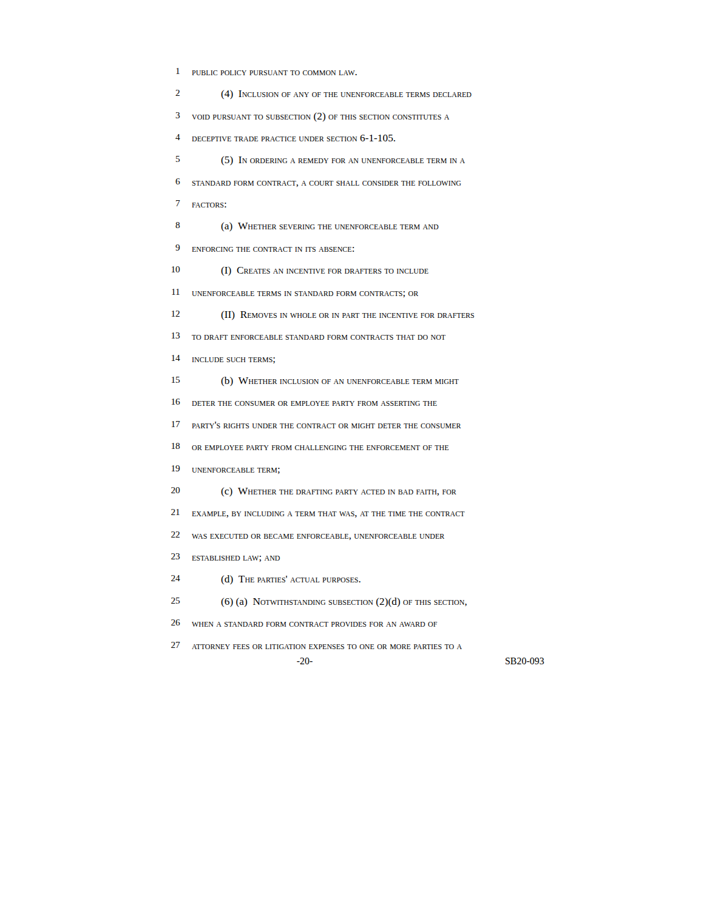public policy pursuant to common law.
(4) Inclusion of any of the unenforceable terms declared
void pursuant to subsection (2) of this section constitutes a
deceptive trade practice under section 6-1-105.
(5) In ordering a remedy for an unenforceable term in a
standard form contract, a court shall consider the following
factors:
(a) Whether severing the unenforceable term and
enforcing the contract in its absence:
(I) Creates an incentive for drafters to include
unenforceable terms in standard form contracts; or
(II) Removes in whole or in part the incentive for drafters
to draft enforceable standard form contracts that do not
include such terms;
(b) Whether inclusion of an unenforceable term might
deter the consumer or employee party from asserting the
party's rights under the contract or might deter the consumer
or employee party from challenging the enforcement of the
unenforceable term;
(c) Whether the drafting party acted in bad faith, for
example, by including a term that was, at the time the contract
was executed or became enforceable, unenforceable under
established law; and
(d) The parties' actual purposes.
(6) (a) Notwithstanding subsection (2)(d) of this section,
when a standard form contract provides for an award of
attorney fees or litigation expenses to one or more parties to a
-20- SB20-093